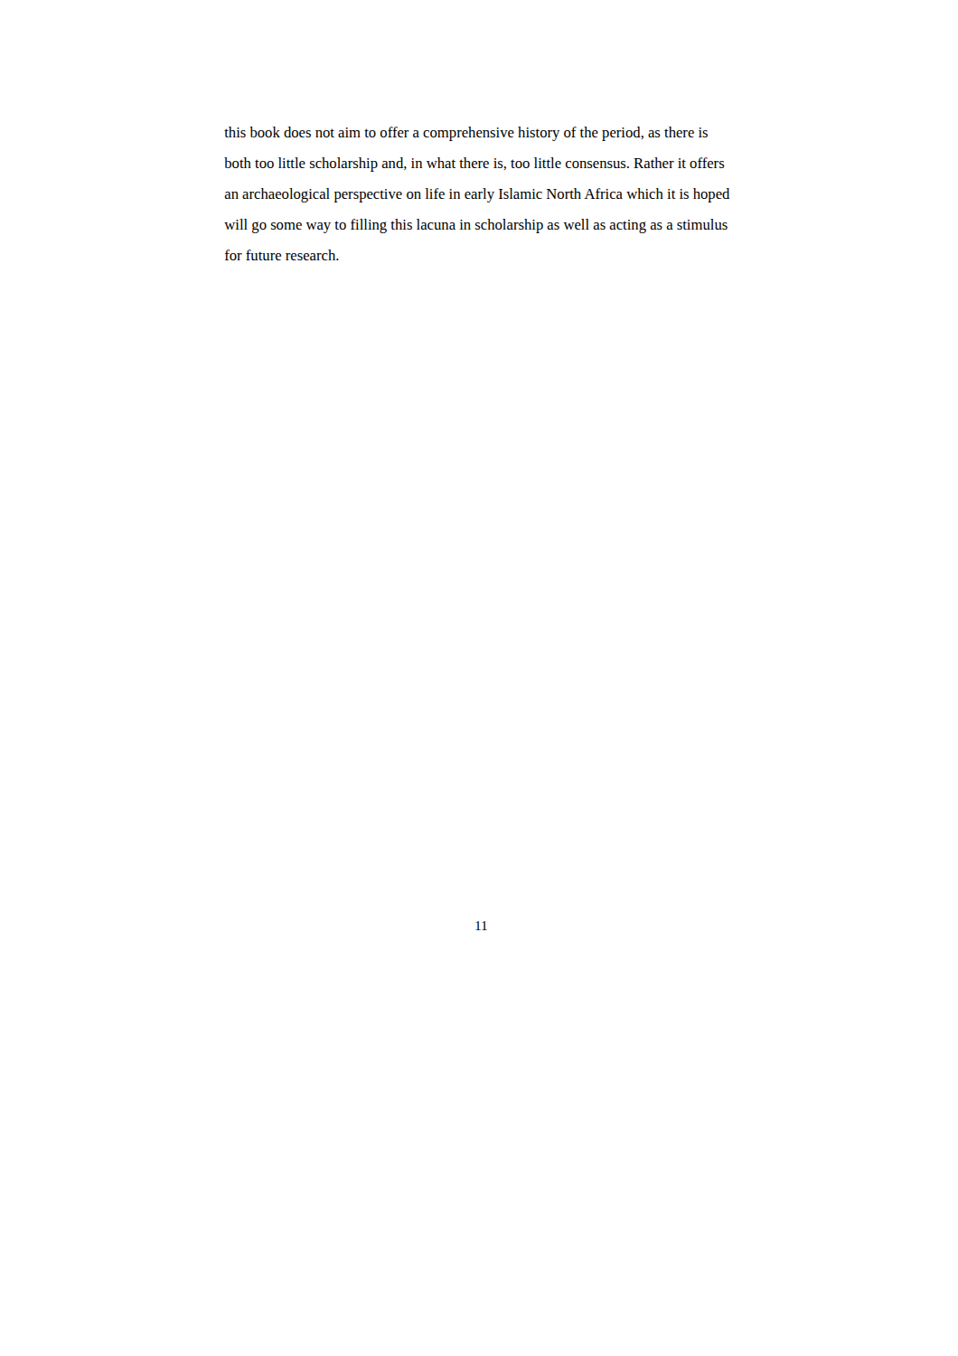this book does not aim to offer a comprehensive history of the period, as there is both too little scholarship and, in what there is, too little consensus. Rather it offers an archaeological perspective on life in early Islamic North Africa which it is hoped will go some way to filling this lacuna in scholarship as well as acting as a stimulus for future research.
11